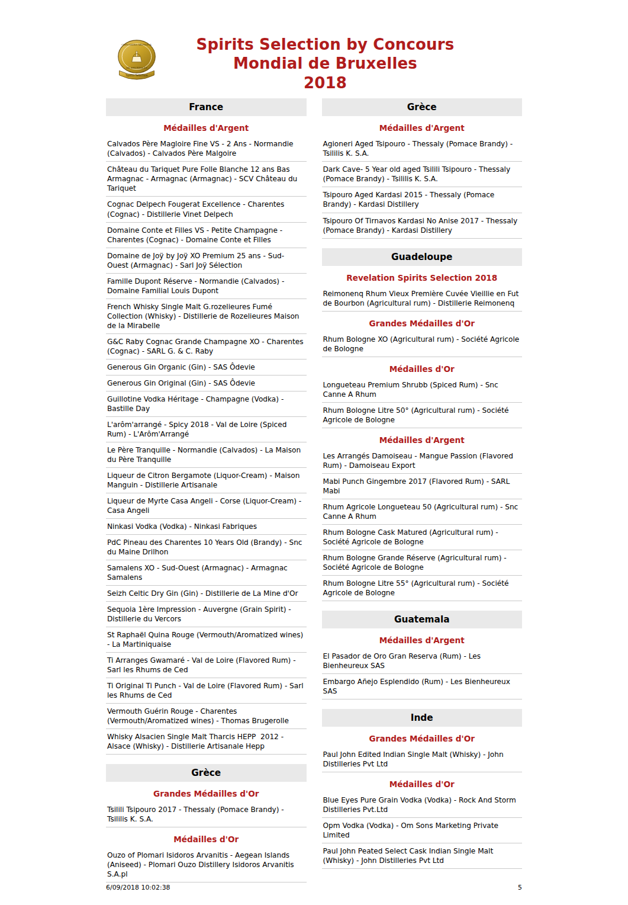CONCOURS MONDIAL DE BRUXELLES Spirits Selection
Spirits Selection by Concours Mondial de Bruxelles
2018
France
Médailles d'Argent
Calvados Père Magloire Fine VS - 2 Ans - Normandie (Calvados) - Calvados Père Malgoire
Château du Tariquet Pure Folle Blanche 12 ans Bas Armagnac - Armagnac (Armagnac) - SCV Château du Tariquet
Cognac Delpech Fougerat Excellence - Charentes (Cognac) - Distillerie Vinet Delpech
Domaine Conte et Filles VS - Petite Champagne - Charentes (Cognac) - Domaine Conte et Filles
Domaine de Joÿ by Joÿ XO Premium 25 ans - Sud-Ouest (Armagnac) - Sarl Joÿ Sélection
Famille Dupont Réserve - Normandie (Calvados) - Domaine Familial Louis Dupont
French Whisky Single Malt G.rozelieures Fumé Collection (Whisky) - Distillerie de Rozelieures Maison de la Mirabelle
G&C Raby Cognac Grande Champagne XO - Charentes (Cognac) - SARL G. & C. Raby
Generous Gin Organic (Gin) - SAS Ôdevie
Generous Gin Original (Gin) - SAS Ôdevie
Guillotine Vodka Héritage - Champagne (Vodka) - Bastille Day
L'arôm'arrangé - Spicy 2018 - Val de Loire (Spiced Rum) - L'Arôm'Arrangé
Le Père Tranquille - Normandie (Calvados) - La Maison du Père Tranquille
Liqueur de Citron Bergamote (Liquor-Cream) - Maison Manguin - Distillerie Artisanale
Liqueur de Myrte Casa Angeli - Corse (Liquor-Cream) - Casa Angeli
Ninkasi Vodka (Vodka) - Ninkasi Fabriques
PdC Pineau des Charentes 10 Years Old (Brandy) - Snc du Maine Drilhon
Samalens XO - Sud-Ouest (Armagnac) - Armagnac Samalens
Seizh Celtic Dry Gin (Gin) - Distillerie de La Mine d'Or
Sequoia 1ère Impression - Auvergne (Grain Spirit) - Distillerie du Vercors
St Raphaël Quina Rouge (Vermouth/Aromatized wines) - La Martiniquaise
Ti Arranges Gwamaré - Val de Loire (Flavored Rum) - Sarl les Rhums de Ced
Ti Original Ti Punch - Val de Loire (Flavored Rum) - Sarl les Rhums de Ced
Vermouth Guérin Rouge - Charentes (Vermouth/Aromatized wines) - Thomas Brugerolle
Whisky Alsacien Single Malt Tharcis HEPP 2012 - Alsace (Whisky) - Distillerie Artisanale Hepp
Grèce
Grandes Médailles d'Or
Tsilili Tsipouro 2017 - Thessaly (Pomace Brandy) - Tsililis K. S.A.
Médailles d'Or
Ouzo of Plomari Isidoros Arvanitis - Aegean Islands (Aniseed) - Plomari Ouzo Distillery Isidoros Arvanitis S.A.pl
Grèce
Médailles d'Argent
Agioneri Aged Tsipouro - Thessaly (Pomace Brandy) - Tsililis K. S.A.
Dark Cave- 5 Year old aged Tsilili Tsipouro - Thessaly (Pomace Brandy) - Tsililis K. S.A.
Tsipouro Aged Kardasi 2015 - Thessaly (Pomace Brandy) - Kardasi Distillery
Tsipouro Of Tirnavos Kardasi No Anise 2017 - Thessaly (Pomace Brandy) - Kardasi Distillery
Guadeloupe
Revelation Spirits Selection 2018
Reimonenq Rhum Vieux Première Cuvée Vieillie en Fut de Bourbon (Agricultural rum) - Distillerie Reimonenq
Grandes Médailles d'Or
Rhum Bologne XO (Agricultural rum) - Société Agricole de Bologne
Médailles d'Or
Longueteau Premium Shrubb (Spiced Rum) - Snc Canne A Rhum
Rhum Bologne Litre 50° (Agricultural rum) - Société Agricole de Bologne
Médailles d'Argent
Les Arrangés Damoiseau - Mangue Passion (Flavored Rum) - Damoiseau Export
Mabi Punch Gingembre 2017 (Flavored Rum) - SARL Mabi
Rhum Agricole Longueteau 50 (Agricultural rum) - Snc Canne A Rhum
Rhum Bologne Cask Matured (Agricultural rum) - Société Agricole de Bologne
Rhum Bologne Grande Réserve (Agricultural rum) - Société Agricole de Bologne
Rhum Bologne Litre 55° (Agricultural rum) - Société Agricole de Bologne
Guatemala
Médailles d'Argent
El Pasador de Oro Gran Reserva (Rum) - Les Bienheureux SAS
Embargo Añejo Esplendido (Rum) - Les Bienheureux SAS
Inde
Grandes Médailles d'Or
Paul John Edited Indian Single Malt (Whisky) - John Distilleries Pvt Ltd
Médailles d'Or
Blue Eyes Pure Grain Vodka (Vodka) - Rock And Storm Distilleries Pvt.Ltd
Opm Vodka (Vodka) - Om Sons Marketing Private Limited
Paul John Peated Select Cask Indian Single Malt (Whisky) - John Distilleries Pvt Ltd
6/09/2018 10:02:38 5